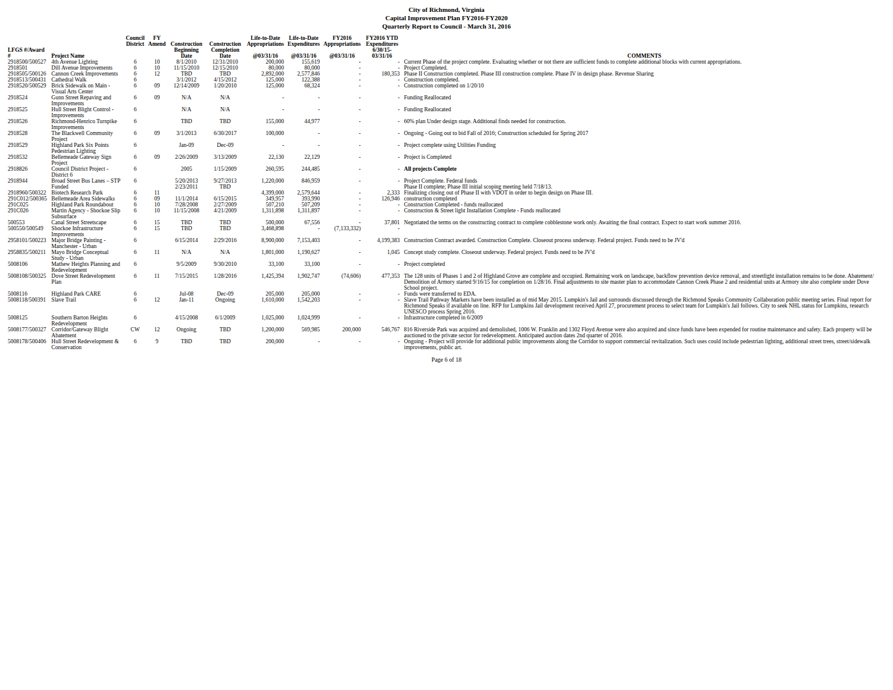City of Richmond, Virginia
Capital Improvement Plan FY2016-FY2020
Quarterly Report to Council - March 31, 2016
| | | Council District | FY Amend | Construction | Construction | Life-to-Date Appropriations | Life-to-Date Expenditures | FY2016 Appropriations | FY2016 YTD Expenditures | |
| --- | --- | --- | --- | --- | --- | --- | --- | --- | --- | --- |
| LFGS #/Award # | Project Name | | | Beginning Date | Completion Date | @03/31/16 | @03/31/16 | @03/31/16 | 6/30/15-03/31/16 | COMMENTS |
| 2918500/500527 | 4th Avenue Lighting | 6 | 10 | 8/1/2010 | 12/31/2010 | 200,000 | 155,619 | - | - | Current Phase of the project complete. Evaluating whether or not there are sufficient funds to complete additional blocks with current appropriations. |
| 2918501 | Dill Avenue Improvements | 6 | 10 | 11/15/2010 | 12/15/2010 | 80,000 | 80,000 | - | - | Project Completed. |
| 2918505/500126 | Cannon Creek Improvements | 6 | 12 | TBD | TBD | 2,892,000 | 2,577,846 | - | 180,353 | Phase II Construction completed. Phase III construction complete. Phase IV in design phase. Revenue Sharing |
| 2918513/500431 | Cathedral Walk | 6 | | 3/1/2012 | 4/15/2012 | 125,000 | 122,388 | - | - | Construction completed. |
| 2918520/500529 | Brick Sidewalk on Main - Visual Arts Center | 6 | 09 | 12/14/2009 | 1/20/2010 | 125,000 | 68,324 | - | - | Construction completed on 1/20/10 |
| 2918524 | Gunn Street Repaving and Improvements | 6 | 09 | N/A | N/A | - | - | - | - | Funding Reallocated |
| 2918525 | Hull Street Blight Control - Improvements | 6 | | N/A | N/A | - | - | - | - | Funding Reallocated |
| 2918526 | Richmond-Henrico Turnpike Improvements | 6 | | TBD | TBD | 155,000 | 44,977 | - | - | 60% plan Under design stage. Additional finds needed for construction. |
| 2918528 | The Blackwell Community Project | 6 | 09 | 3/1/2013 | 6/30/2017 | 100,000 | - | - | - | Ongoing - Going out to bid Fall of 2016; Construction scheduled for Spring 2017 |
| 2918529 | Highland Park Six Points Pedestrian Lighting | 6 | | Jan-09 | Dec-09 | - | - | - | - | Project complete using Utilities Funding |
| 2918532 | Bellemeade Gateway Sign Project | 6 | 09 | 2/26/2009 | 3/13/2009 | 22,130 | 22,129 | - | - | Project is Completed |
| 2918826 | Council District Project - District 6 | 6 | | 2005 | 1/15/2009 | 260,595 | 244,485 | - | - | All projects Complete |
| 2918944 | Broad Street Bus Lanes – STP Funded | 6 | | 5/20/2013 2/23/2011 | 9/27/2013 TBD | 1,220,000 | 846,959 | - | - | Project Complete. Federal funds Phase II complete; Phase III initial scoping meeting held 7/18/13. |
| 2918960/500322 | Biotech Research Park | 6 | 11 | | | 4,399,000 | 2,579,644 | - | 2,333 | Finalizing closing out of Phase II with VDOT in order to begin design on Phase III. |
| 291C012/500365 | Bellemeade Area Sidewalks | 6 | 09 | 11/1/2014 | 6/15/2015 | 349,957 | 393,990 | - | 126,946 | construction completed |
| 291C025 | Highland Park Roundabout | 6 | 10 | 7/28/2008 | 2/27/2009 | 507,210 | 507,209 | - | - | Construction Completed - funds reallocated |
| 291C026 | Martin Agency - Shockoe Slip Subsurface | 6 | 10 | 11/15/2008 | 4/21/2009 | 1,311,898 | 1,311,897 | - | - | Construction & Street light Installation Complete - Funds reallocated |
| 500553 | Canal Street Streetscape | 6 | 15 | TBD | TBD | 500,000 | 67,556 | - | 37,801 | Negotiated the terms on the constructing contract to complete cobblestone work only. Awaiting the final contract. Expect to start work summer 2016. |
| 500550/500549 | Shockoe Infrastructure Improvements | 6 | 15 | TBD | TBD | 3,468,898 | - | (7,133,332) | - | |
| 2958101/500223 | Major Bridge Painting - Manchester - Urban | 6 | | 6/15/2014 | 2/29/2016 | 8,900,000 | 7,153,403 | - | 4,199,383 | Construction Contract awarded. Construction Complete. Closeout process underway. Federal project. Funds need to be JV'd |
| 2958835/500211 | Mayo Bridge Conceptual Study - Urban | 6 | 11 | N/A | N/A | 1,801,000 | 1,190,627 | - | 1,045 | Concept study complete. Closeout underway. Federal project. Funds need to be JV'd |
| 5008106 | Mathew Heights Planning and Redevelopment | 6 | | 9/5/2009 | 9/30/2010 | 33,100 | 33,100 | - | - | Project completed |
| 5008108/500325 | Dove Street Redevelopment Plan | 6 | 11 | 7/15/2015 | 1/28/2016 | 1,425,394 | 1,902,747 | (74,606) | 477,353 | The 128 units of Phases 1 and 2 of Highland Grove are complete and occupied. Remaining work on landscape, backflow prevention device removal, and streetlight installation remains to be done. Abatement/ Demolition of Armory started 9/16/15 for completion on 1/28/16. Final adjustments to site master plan to accommodate Cannon Creek Phase 2 and residential units at Armory site also complete under Dove School project. |
| 5008116 | Highland Park CARE | 6 | | Jul-08 | Dec-09 | 205,000 | 205,000 | - | - | Funds were transferred to EDA. |
| 5008118/500391 | Slave Trail | 6 | 12 | Jan-11 | Ongoing | 1,610,000 | 1,542,203 | - | - | Slave Trail Pathway Markers have been installed as of mid May 2015. Lumpkin's Jail and surrounds discussed through the Richmond Speaks Community Collaboration public meeting series. Final report for Richmond Speaks if available on line. RFP for Lumpkins Jail development received April 27, procurement process to select team for Lumpkin's Jail follows. City to seek NHL status for Lumpkins, research UNESCO process Spring 2016. |
| 5008125 | Southern Barton Heights Redevelopment | 6 | | 4/15/2008 | 6/1/2009 | 1,025,000 | 1,024,999 | - | - | Infrastructure completed in 6/2009 |
| 5008177/500327 | Corridor/Gateway Blight Abatement | CW | 12 | Ongoing | TBD | 1,200,000 | 569,985 | 200,000 | 546,767 | 816 Riverside Park was acquired and demolished, 1006 W. Franklin and 1302 Floyd Avenue were also acquired and since funds have been expended for routine maintenance and safety. Each property will be auctioned to the private sector for redevelopment. Anticipated auction dates 2nd quarter of 2016. |
| 5008178/500406 | Hull Street Redevelopment & Conservation | 6 | 9 | TBD | TBD | 200,000 | - | - | - | Ongoing - Project will provide for additional public improvements along the Corridor to support commercial revitalization. Such uses could include pedestrian lighting, additional street trees, street/sidewalk improvements, public art. |
Page 6 of 18